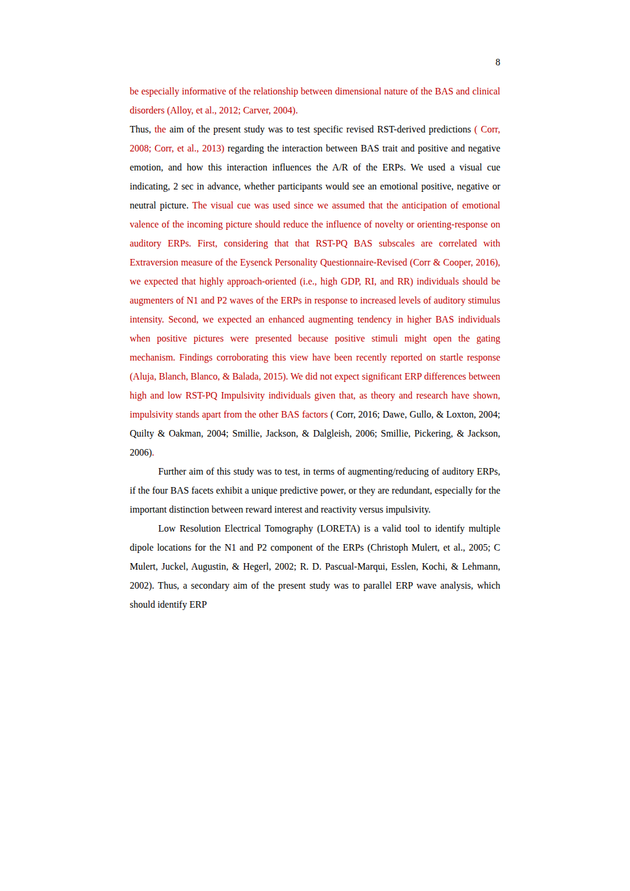8
be especially informative of the relationship between dimensional nature of the BAS and clinical disorders (Alloy, et al., 2012; Carver, 2004).
Thus, the aim of the present study was to test specific revised RST-derived predictions ( Corr, 2008; Corr, et al., 2013) regarding the interaction between BAS trait and positive and negative emotion, and how this interaction influences the A/R of the ERPs. We used a visual cue indicating, 2 sec in advance, whether participants would see an emotional positive, negative or neutral picture. The visual cue was used since we assumed that the anticipation of emotional valence of the incoming picture should reduce the influence of novelty or orienting-response on auditory ERPs. First, considering that that RST-PQ BAS subscales are correlated with Extraversion measure of the Eysenck Personality Questionnaire-Revised (Corr & Cooper, 2016), we expected that highly approach-oriented (i.e., high GDP, RI, and RR) individuals should be augmenters of N1 and P2 waves of the ERPs in response to increased levels of auditory stimulus intensity. Second, we expected an enhanced augmenting tendency in higher BAS individuals when positive pictures were presented because positive stimuli might open the gating mechanism. Findings corroborating this view have been recently reported on startle response (Aluja, Blanch, Blanco, & Balada, 2015). We did not expect significant ERP differences between high and low RST-PQ Impulsivity individuals given that, as theory and research have shown, impulsivity stands apart from the other BAS factors ( Corr, 2016; Dawe, Gullo, & Loxton, 2004; Quilty & Oakman, 2004; Smillie, Jackson, & Dalgleish, 2006; Smillie, Pickering, & Jackson, 2006).
Further aim of this study was to test, in terms of augmenting/reducing of auditory ERPs, if the four BAS facets exhibit a unique predictive power, or they are redundant, especially for the important distinction between reward interest and reactivity versus impulsivity.
Low Resolution Electrical Tomography (LORETA) is a valid tool to identify multiple dipole locations for the N1 and P2 component of the ERPs (Christoph Mulert, et al., 2005; C Mulert, Juckel, Augustin, & Hegerl, 2002; R. D. Pascual-Marqui, Esslen, Kochi, & Lehmann, 2002). Thus, a secondary aim of the present study was to parallel ERP wave analysis, which should identify ERP